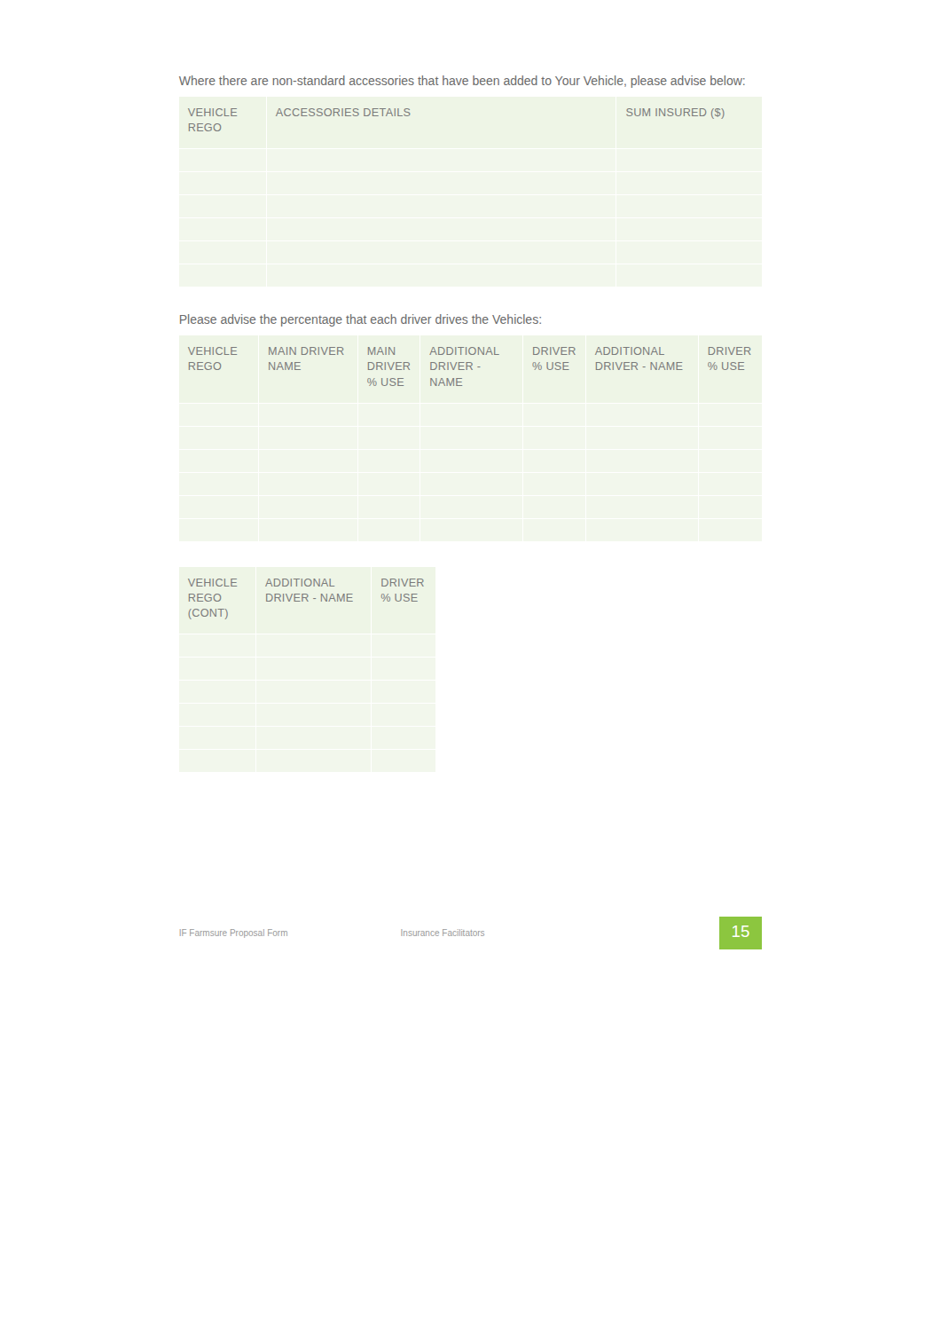Where there are non-standard accessories that have been added to Your Vehicle, please advise below:
| VEHICLE REGO | ACCESSORIES DETAILS | SUM INSURED ($) |
| --- | --- | --- |
Please advise the percentage that each driver drives the Vehicles:
| VEHICLE REGO | MAIN DRIVER NAME | MAIN DRIVER % USE | ADDITIONAL DRIVER - NAME | DRIVER % USE | ADDITIONAL DRIVER - NAME | DRIVER % USE |
| --- | --- | --- | --- | --- | --- | --- |
| VEHICLE REGO (CONT) | ADDITIONAL DRIVER - NAME | DRIVER % USE |
| --- | --- | --- |
IF Farmsure Proposal Form
Insurance Facilitators
15